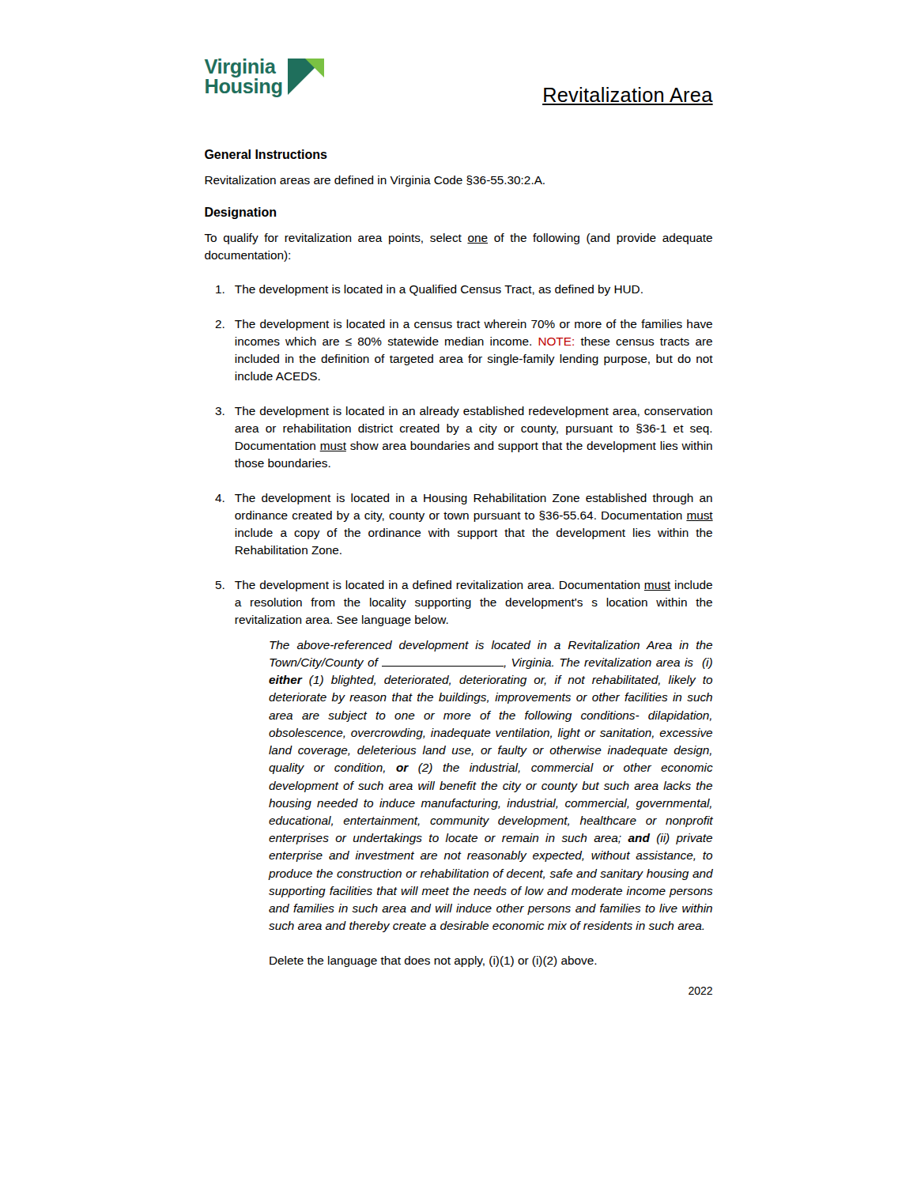Virginia
Housing
Revitalization Area
General Instructions
Revitalization areas are defined in Virginia Code §36-55.30:2.A.
Designation
To qualify for revitalization area points, select one of the following (and provide adequate documentation):
The development is located in a Qualified Census Tract, as defined by HUD.
The development is located in a census tract wherein 70% or more of the families have incomes which are ≤ 80% statewide median income. NOTE: these census tracts are included in the definition of targeted area for single-family lending purpose, but do not include ACEDS.
The development is located in an already established redevelopment area, conservation area or rehabilitation district created by a city or county, pursuant to §36-1 et seq. Documentation must show area boundaries and support that the development lies within those boundaries.
The development is located in a Housing Rehabilitation Zone established through an ordinance created by a city, county or town pursuant to §36-55.64. Documentation must include a copy of the ordinance with support that the development lies within the Rehabilitation Zone.
The development is located in a defined revitalization area. Documentation must include a resolution from the locality supporting the development's s location within the revitalization area. See language below.
The above-referenced development is located in a Revitalization Area in the Town/City/County of , Virginia. The revitalization area is (i) either (1) blighted, deteriorated, deteriorating or, if not rehabilitated, likely to deteriorate by reason that the buildings, improvements or other facilities in such area are subject to one or more of the following conditions- dilapidation, obsolescence, overcrowding, inadequate ventilation, light or sanitation, excessive land coverage, deleterious land use, or faulty or otherwise inadequate design, quality or condition, or (2) the industrial, commercial or other economic development of such area will benefit the city or county but such area lacks the housing needed to induce manufacturing, industrial, commercial, governmental, educational, entertainment, community development, healthcare or nonprofit enterprises or undertakings to locate or remain in such area; and (ii) private enterprise and investment are not reasonably expected, without assistance, to produce the construction or rehabilitation of decent, safe and sanitary housing and supporting facilities that will meet the needs of low and moderate income persons and families in such area and will induce other persons and families to live within such area and thereby create a desirable economic mix of residents in such area.
Delete the language that does not apply, (i)(1) or (i)(2) above.
2022